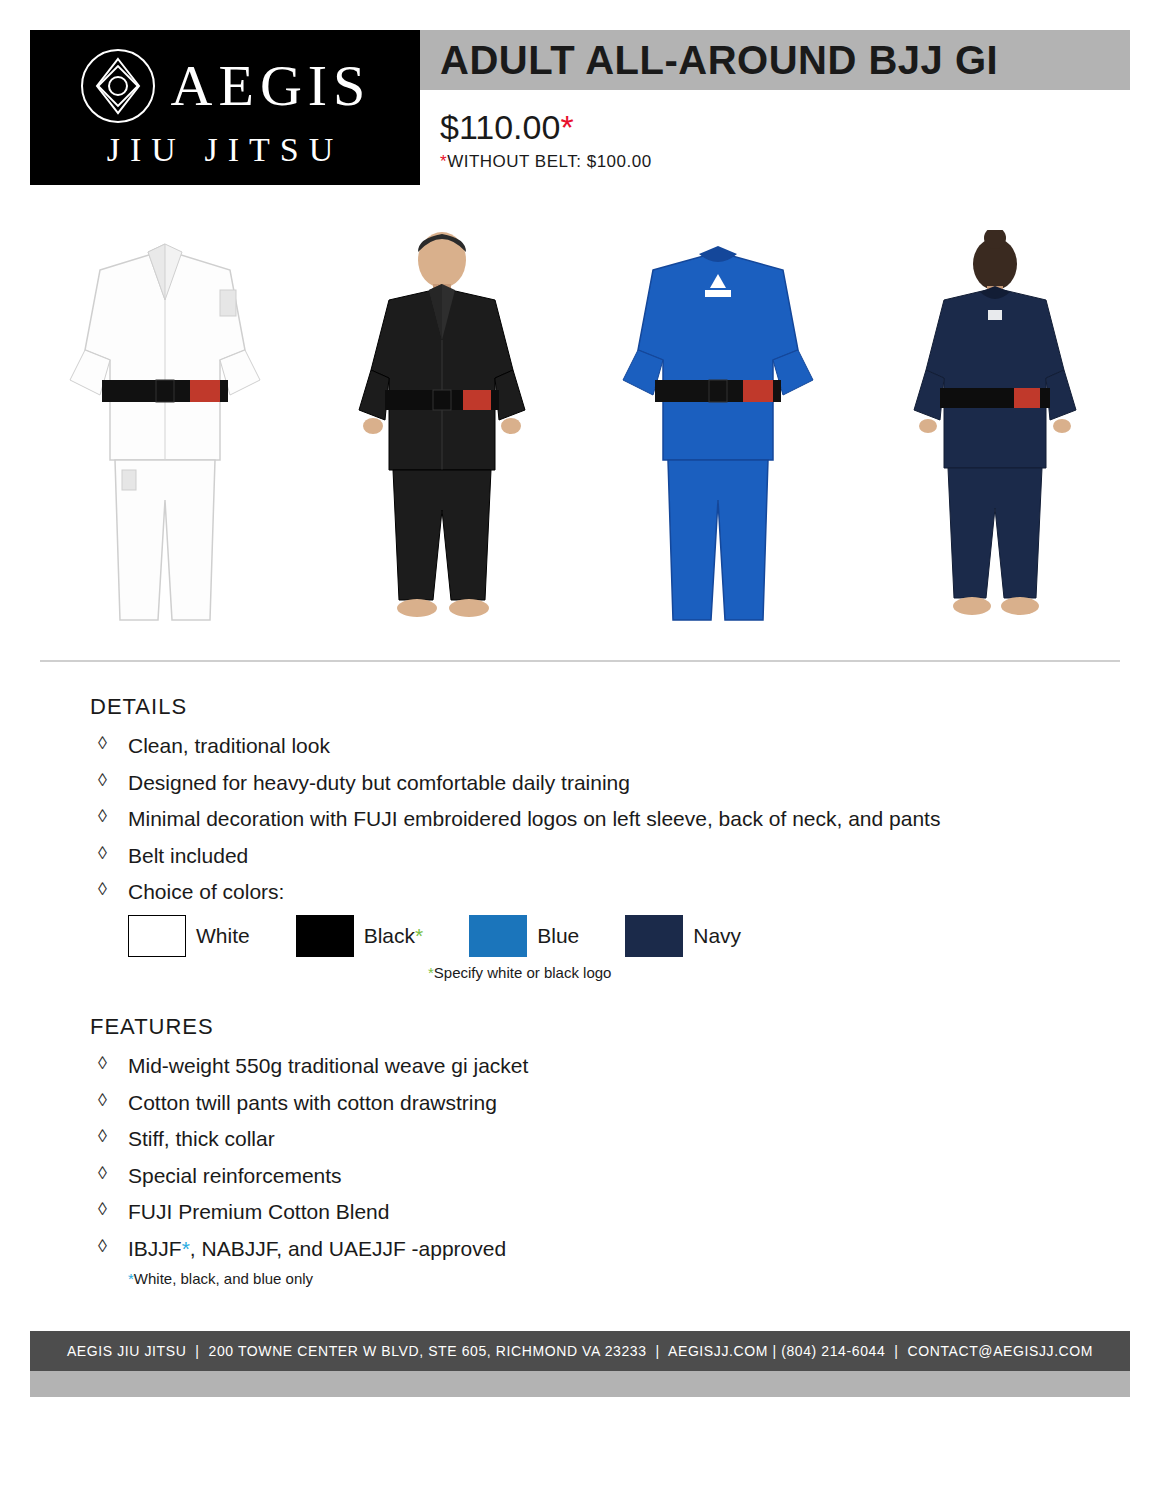AEGIS
JIU JITSU
ADULT ALL-AROUND BJJ GI
$110.00*
*WITHOUT BELT: $100.00
DETAILS
Clean, traditional look
Designed for heavy-duty but comfortable daily training
Minimal decoration with FUJI embroidered logos on left sleeve, back of neck, and pants
Belt included
Choice of colors:
White Black* Blue Navy
*Specify white or black logo
FEATURES
Mid-weight 550g traditional weave gi jacket
Cotton twill pants with cotton drawstring
Stiff, thick collar
Special reinforcements
FUJI Premium Cotton Blend
IBJJF*, NABJJF, and UAEJJF -approved *White, black, and blue only
AEGIS JIU JITSU | 200 TOWNE CENTER W BLVD, STE 605, RICHMOND VA 23233 | AEGISJJ.COM | (804) 214-6044 | CONTACT@AEGISJJ.COM